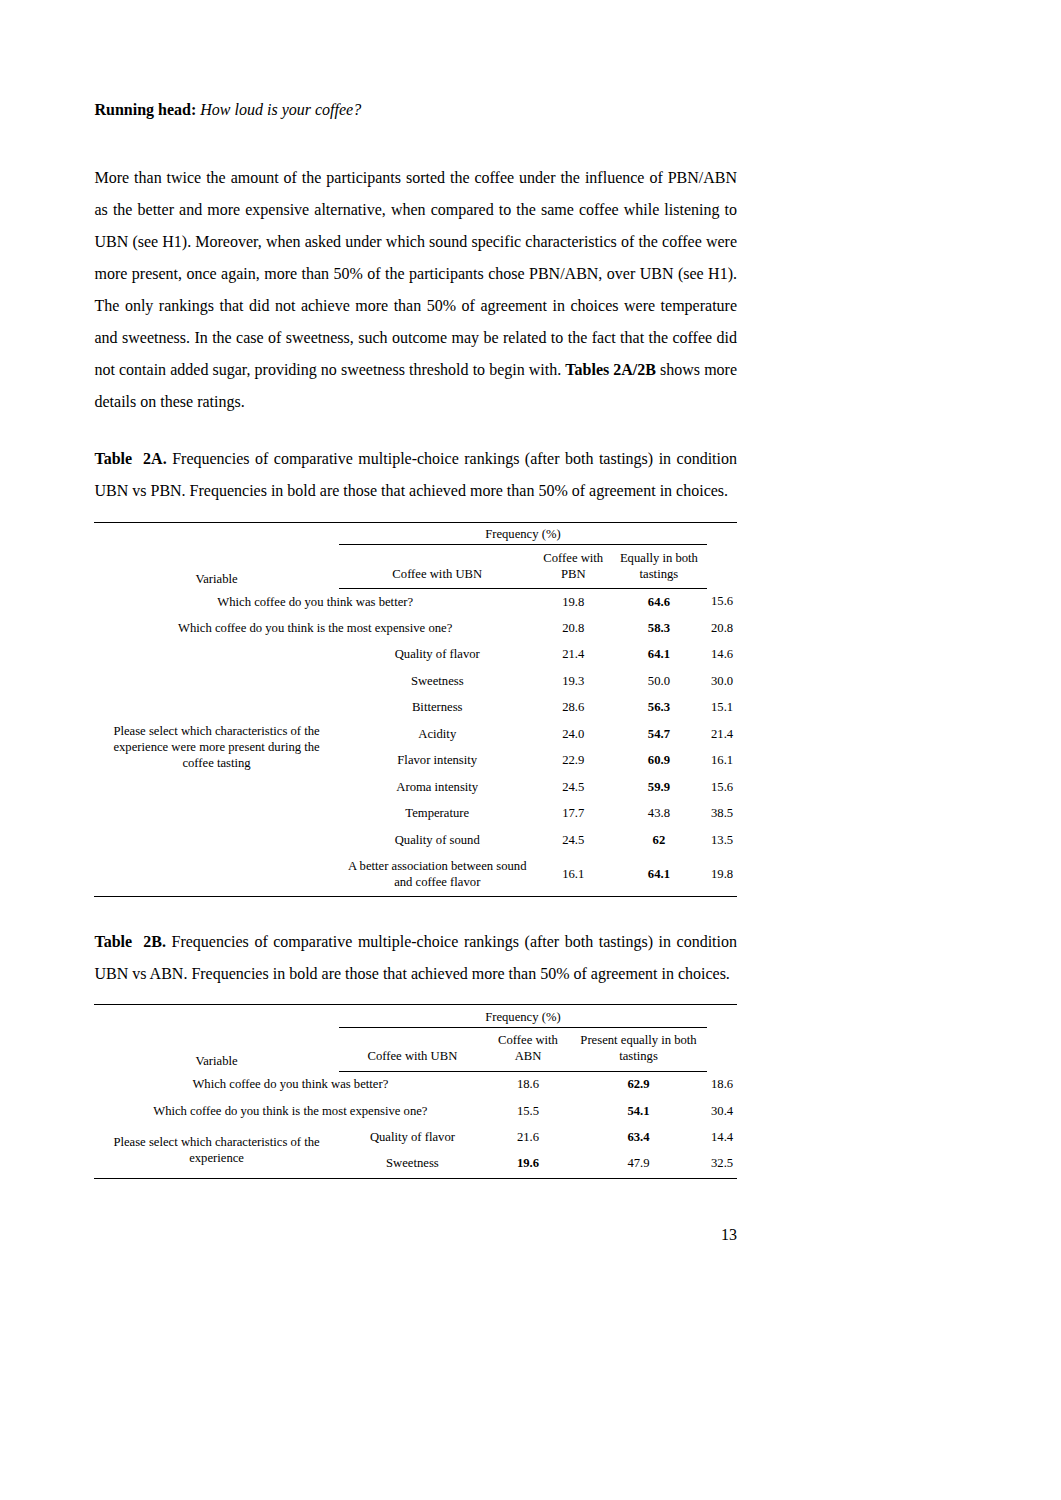Running head: How loud is your coffee?
More than twice the amount of the participants sorted the coffee under the influence of PBN/ABN as the better and more expensive alternative, when compared to the same coffee while listening to UBN (see H1). Moreover, when asked under which sound specific characteristics of the coffee were more present, once again, more than 50% of the participants chose PBN/ABN, over UBN (see H1). The only rankings that did not achieve more than 50% of agreement in choices were temperature and sweetness. In the case of sweetness, such outcome may be related to the fact that the coffee did not contain added sugar, providing no sweetness threshold to begin with. Tables 2A/2B shows more details on these ratings.
Table 2A. Frequencies of comparative multiple-choice rankings (after both tastings) in condition UBN vs PBN. Frequencies in bold are those that achieved more than 50% of agreement in choices.
| Variable | Frequency (%) |
| --- | --- |
| Coffee with UBN | Coffee with PBN | Equally in both tastings |
| Which coffee do you think was better? | 19.8 | 64.6 | 15.6 |
| Which coffee do you think is the most expensive one? | 20.8 | 58.3 | 20.8 |
| Please select which characteristics of the experience were more present during the coffee tasting | Quality of flavor | 21.4 | 64.1 | 14.6 |
| Sweetness | 19.3 | 50.0 | 30.0 |
| Bitterness | 28.6 | 56.3 | 15.1 |
| Acidity | 24.0 | 54.7 | 21.4 |
| Flavor intensity | 22.9 | 60.9 | 16.1 |
| Aroma intensity | 24.5 | 59.9 | 15.6 |
| Temperature | 17.7 | 43.8 | 38.5 |
| Quality of sound | 24.5 | 62 | 13.5 |
| | A better association between sound and coffee flavor | 16.1 | 64.1 | 19.8 |
Table 2B. Frequencies of comparative multiple-choice rankings (after both tastings) in condition UBN vs ABN. Frequencies in bold are those that achieved more than 50% of agreement in choices.
| Variable | Frequency (%) |
| --- | --- |
| Coffee with UBN | Coffee with ABN | Present equally in both tastings |
| Which coffee do you think was better? | 18.6 | 62.9 | 18.6 |
| Which coffee do you think is the most expensive one? | 15.5 | 54.1 | 30.4 |
| Please select which characteristics of the experience | Quality of flavor | 21.6 | 63.4 | 14.4 |
| Sweetness | 19.6 | 47.9 | 32.5 |
13